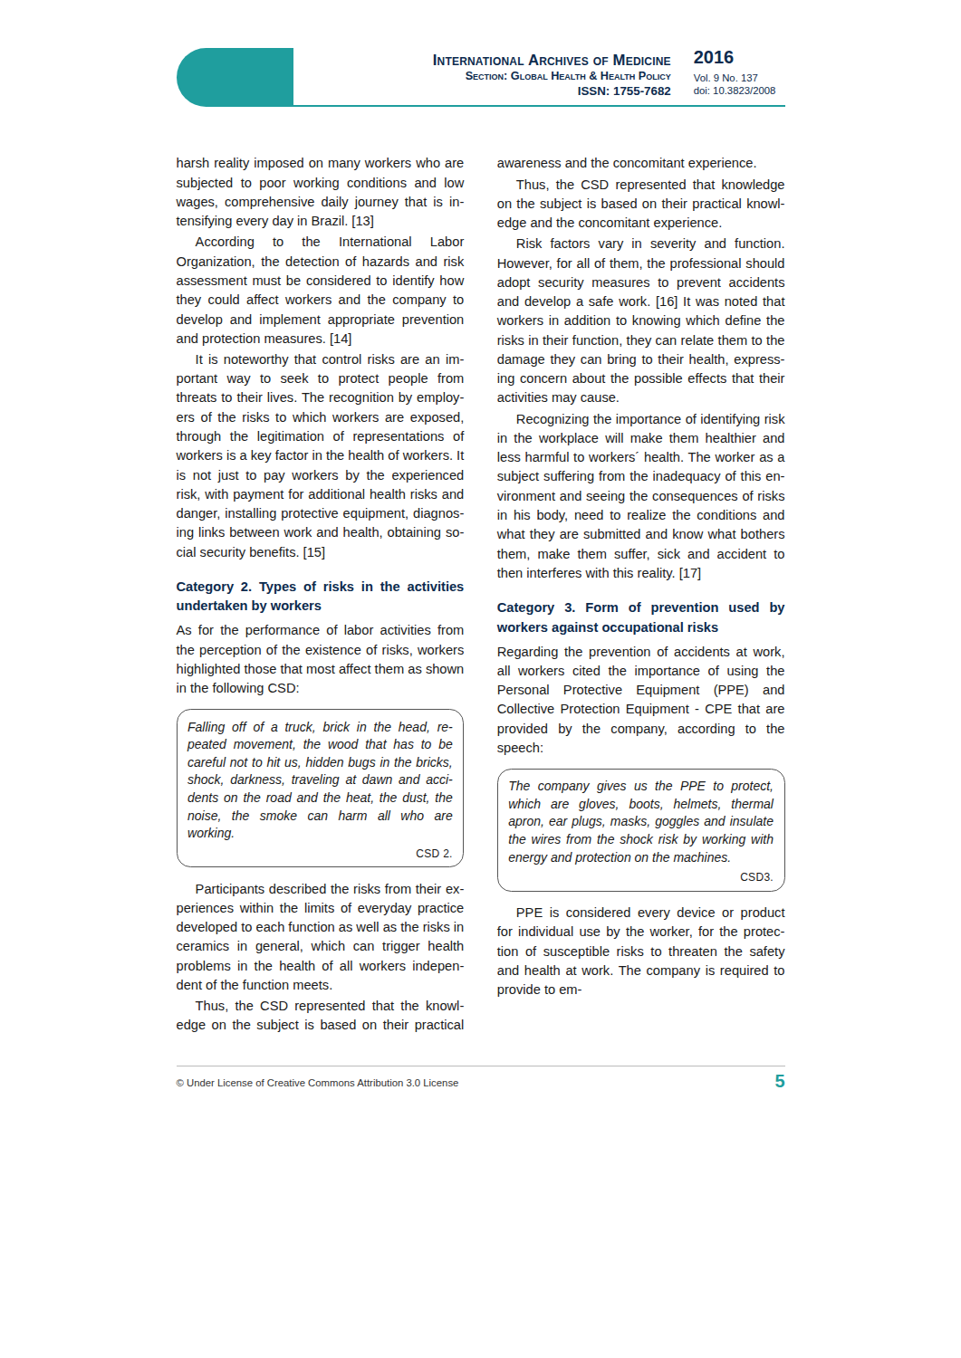International Archives of Medicine
Section: Global Health & Health Policy
ISSN: 1755-7682
2016
Vol. 9 No. 137
doi: 10.3823/2008
harsh reality imposed on many workers who are subjected to poor working conditions and low wages, comprehensive daily journey that is intensifying every day in Brazil. [13]
According to the International Labor Organization, the detection of hazards and risk assessment must be considered to identify how they could affect workers and the company to develop and implement appropriate prevention and protection measures. [14]
It is noteworthy that control risks are an important way to seek to protect people from threats to their lives. The recognition by employers of the risks to which workers are exposed, through the legitimation of representations of workers is a key factor in the health of workers. It is not just to pay workers by the experienced risk, with payment for additional health risks and danger, installing protective equipment, diagnosing links between work and health, obtaining social security benefits. [15]
Category 2. Types of risks in the activities undertaken by workers
As for the performance of labor activities from the perception of the existence of risks, workers highlighted those that most affect them as shown in the following CSD:
Falling off of a truck, brick in the head, repeated movement, the wood that has to be careful not to hit us, hidden bugs in the bricks, shock, darkness, traveling at dawn and accidents on the road and the heat, the dust, the noise, the smoke can harm all who are working.
CSD 2.
Participants described the risks from their experiences within the limits of everyday practice developed to each function as well as the risks in ceramics in general, which can trigger health problems in the health of all workers independent of the function meets.
Thus, the CSD represented that the knowledge on the subject is based on their practical awareness and the concomitant experience.
Thus, the CSD represented that knowledge on the subject is based on their practical knowledge and the concomitant experience.
Risk factors vary in severity and function. However, for all of them, the professional should adopt security measures to prevent accidents and develop a safe work. [16] It was noted that workers in addition to knowing which define the risks in their function, they can relate them to the damage they can bring to their health, expressing concern about the possible effects that their activities may cause.
Recognizing the importance of identifying risk in the workplace will make them healthier and less harmful to workers´ health. The worker as a subject suffering from the inadequacy of this environment and seeing the consequences of risks in his body, need to realize the conditions and what they are submitted and know what bothers them, make them suffer, sick and accident to then interferes with this reality. [17]
Category 3. Form of prevention used by workers against occupational risks
Regarding the prevention of accidents at work, all workers cited the importance of using the Personal Protective Equipment (PPE) and Collective Protection Equipment - CPE that are provided by the company, according to the speech:
The company gives us the PPE to protect, which are gloves, boots, helmets, thermal apron, ear plugs, masks, goggles and insulate the wires from the shock risk by working with energy and protection on the machines.
CSD3.
PPE is considered every device or product for individual use by the worker, for the protection of susceptible risks to threaten the safety and health at work. The company is required to provide to em-
© Under License of Creative Commons Attribution 3.0 License
5